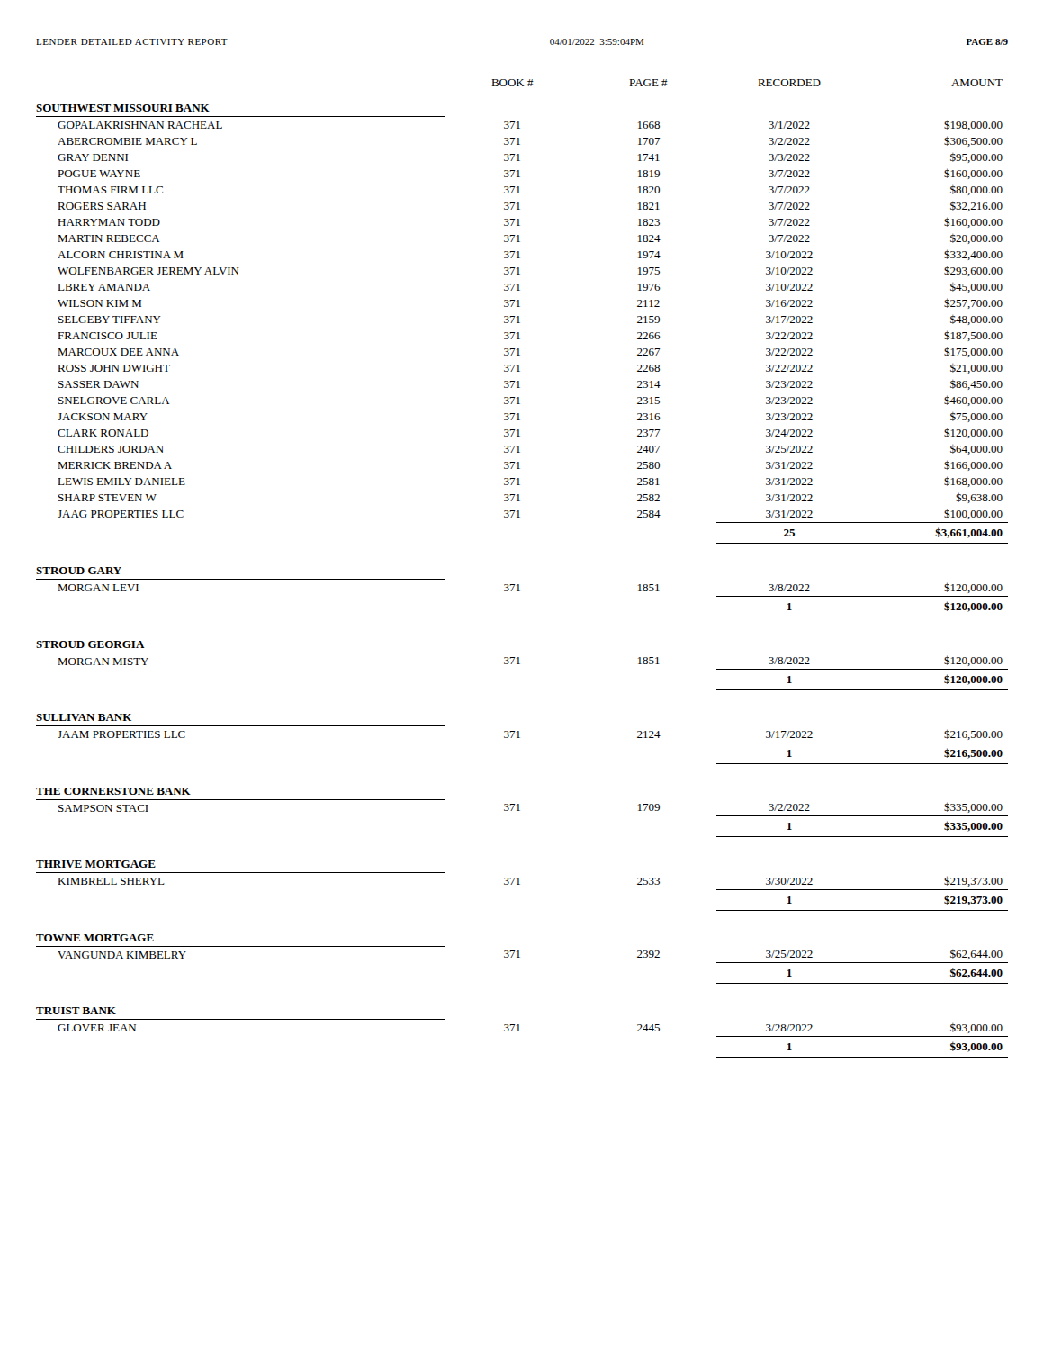LENDER DETAILED ACTIVITY REPORT
04/01/2022 3:59:04PM
PAGE 8/9
| | BOOK # | PAGE # | RECORDED | AMOUNT |
| --- | --- | --- | --- | --- |
| SOUTHWEST MISSOURI BANK | | | | |
| GOPALAKRISHNAN RACHEAL | 371 | 1668 | 3/1/2022 | $198,000.00 |
| ABERCROMBIE MARCY L | 371 | 1707 | 3/2/2022 | $306,500.00 |
| GRAY DENNI | 371 | 1741 | 3/3/2022 | $95,000.00 |
| POGUE WAYNE | 371 | 1819 | 3/7/2022 | $160,000.00 |
| THOMAS FIRM LLC | 371 | 1820 | 3/7/2022 | $80,000.00 |
| ROGERS SARAH | 371 | 1821 | 3/7/2022 | $32,216.00 |
| HARRYMAN TODD | 371 | 1823 | 3/7/2022 | $160,000.00 |
| MARTIN REBECCA | 371 | 1824 | 3/7/2022 | $20,000.00 |
| ALCORN CHRISTINA M | 371 | 1974 | 3/10/2022 | $332,400.00 |
| WOLFENBARGER JEREMY ALVIN | 371 | 1975 | 3/10/2022 | $293,600.00 |
| LBREY AMANDA | 371 | 1976 | 3/10/2022 | $45,000.00 |
| WILSON KIM M | 371 | 2112 | 3/16/2022 | $257,700.00 |
| SELGEBY TIFFANY | 371 | 2159 | 3/17/2022 | $48,000.00 |
| FRANCISCO JULIE | 371 | 2266 | 3/22/2022 | $187,500.00 |
| MARCOUX DEE ANNA | 371 | 2267 | 3/22/2022 | $175,000.00 |
| ROSS JOHN DWIGHT | 371 | 2268 | 3/22/2022 | $21,000.00 |
| SASSER DAWN | 371 | 2314 | 3/23/2022 | $86,450.00 |
| SNELGROVE CARLA | 371 | 2315 | 3/23/2022 | $460,000.00 |
| JACKSON MARY | 371 | 2316 | 3/23/2022 | $75,000.00 |
| CLARK RONALD | 371 | 2377 | 3/24/2022 | $120,000.00 |
| CHILDERS JORDAN | 371 | 2407 | 3/25/2022 | $64,000.00 |
| MERRICK BRENDA A | 371 | 2580 | 3/31/2022 | $166,000.00 |
| LEWIS EMILY DANIELE | 371 | 2581 | 3/31/2022 | $168,000.00 |
| SHARP STEVEN W | 371 | 2582 | 3/31/2022 | $9,638.00 |
| JAAG PROPERTIES LLC | 371 | 2584 | 3/31/2022 | $100,000.00 |
| | | | 25 | $3,661,004.00 |
| STROUD GARY | | | | |
| MORGAN LEVI | 371 | 1851 | 3/8/2022 | $120,000.00 |
| | | | 1 | $120,000.00 |
| STROUD GEORGIA | | | | |
| MORGAN MISTY | 371 | 1851 | 3/8/2022 | $120,000.00 |
| | | | 1 | $120,000.00 |
| SULLIVAN BANK | | | | |
| JAAM PROPERTIES LLC | 371 | 2124 | 3/17/2022 | $216,500.00 |
| | | | 1 | $216,500.00 |
| THE CORNERSTONE BANK | | | | |
| SAMPSON STACI | 371 | 1709 | 3/2/2022 | $335,000.00 |
| | | | 1 | $335,000.00 |
| THRIVE MORTGAGE | | | | |
| KIMBRELL SHERYL | 371 | 2533 | 3/30/2022 | $219,373.00 |
| | | | 1 | $219,373.00 |
| TOWNE MORTGAGE | | | | |
| VANGUNDA KIMBELRY | 371 | 2392 | 3/25/2022 | $62,644.00 |
| | | | 1 | $62,644.00 |
| TRUIST BANK | | | | |
| GLOVER JEAN | 371 | 2445 | 3/28/2022 | $93,000.00 |
| | | | 1 | $93,000.00 |